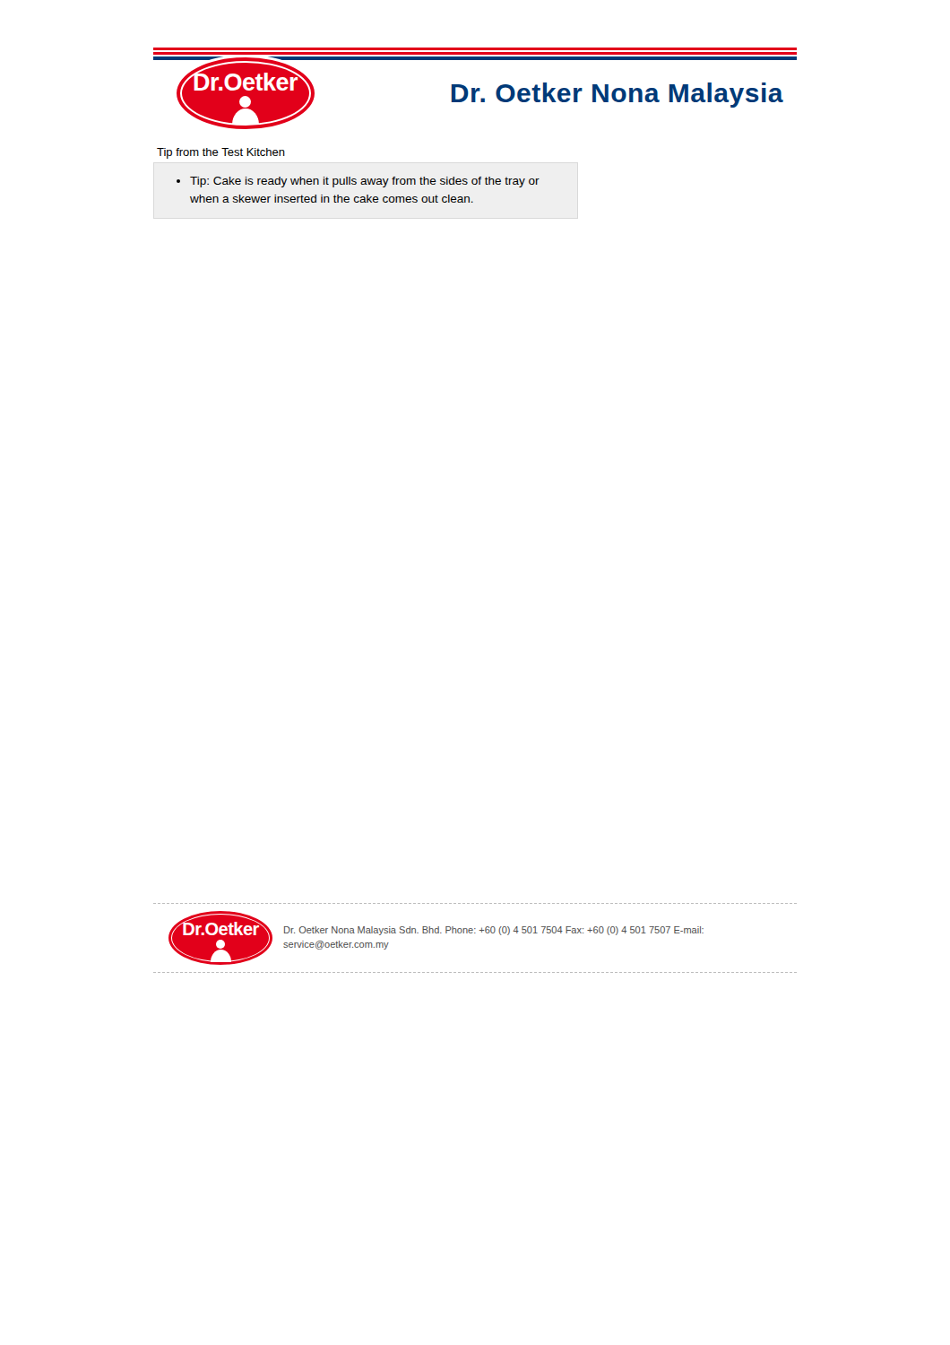Dr.Oetker
Dr. Oetker Nona Malaysia
Tip from the Test Kitchen
Tip: Cake is ready when it pulls away from the sides of the tray or when a skewer inserted in the cake comes out clean.
Dr.Oetker
Dr. Oetker Nona Malaysia Sdn. Bhd. Phone: +60 (0) 4 501 7504 Fax: +60 (0) 4 501 7507 E-mail: service@oetker.com.my